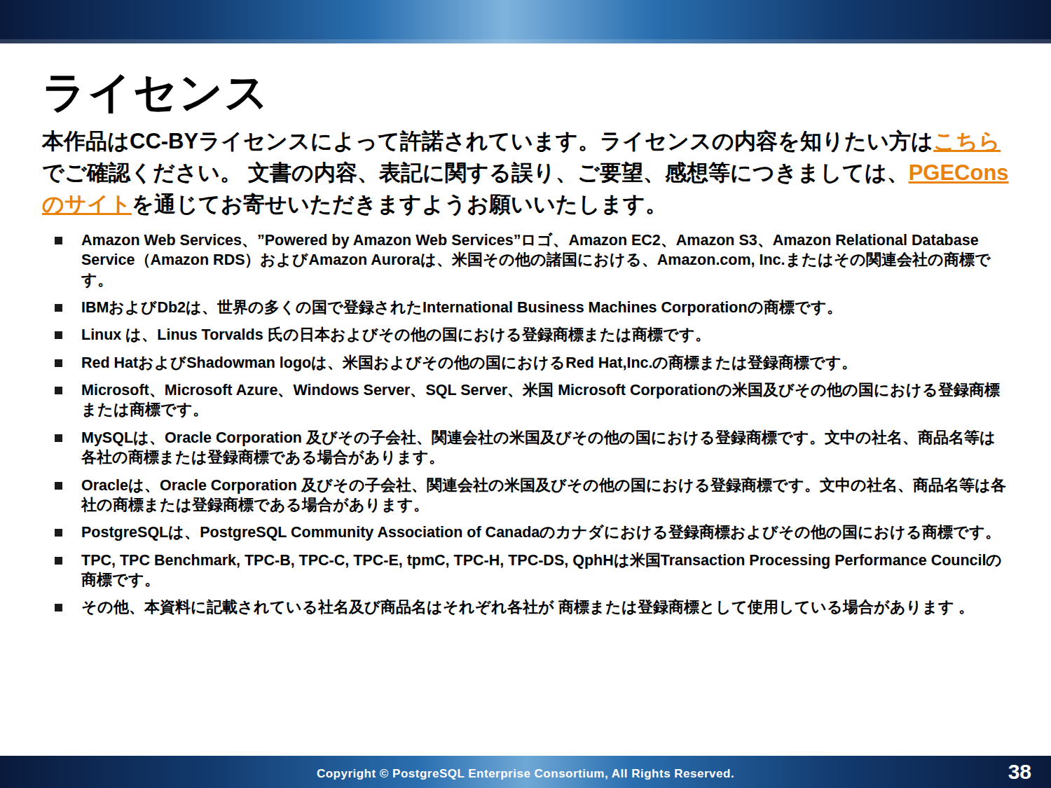ライセンス
本作品はCC-BYライセンスによって許諾されています。ライセンスの内容を知りたい方はこちらでご確認ください。 文書の内容、表記に関する誤り、ご要望、感想等につきましては、PGEConsのサイトを通じてお寄せいただきますようお願いいたします。
Amazon Web Services、”Powered by Amazon Web Services”ロゴ、Amazon EC2、Amazon S3、Amazon Relational Database Service（Amazon RDS）およびAmazon Auroraは、米国その他の諸国における、Amazon.com, Inc.またはその関連会社の商標です。
IBMおよびDb2は、世界の多くの国で登録されたInternational Business Machines Corporationの商標です。
Linux は、Linus Torvalds 氏の日本およびその他の国における登録商標または商標です。
Red HatおよびShadowman logoは、米国およびその他の国におけるRed Hat,Inc.の商標または登録商標です。
Microsoft、Microsoft Azure、Windows Server、SQL Server、米国 Microsoft Corporationの米国及びその他の国における登録商標または商標です。
MySQLは、Oracle Corporation 及びその子会社、関連会社の米国及びその他の国における登録商標です。文中の社名、商品名等は各社の商標または登録商標である場合があります。
Oracleは、Oracle Corporation 及びその子会社、関連会社の米国及びその他の国における登録商標です。文中の社名、商品名等は各社の商標または登録商標である場合があります。
PostgreSQLは、PostgreSQL Community Association of Canadaのカナダにおける登録商標およびその他の国における商標です。
TPC, TPC Benchmark, TPC-B, TPC-C, TPC-E, tpmC, TPC-H, TPC-DS, QphHは米国Transaction Processing Performance Councilの商標です。
その他、本資料に記載されている社名及び商品名はそれぞれ各社が 商標または登録商標として使用している場合があります 。
Copyright © PostgreSQL Enterprise Consortium, All Rights Reserved.
38